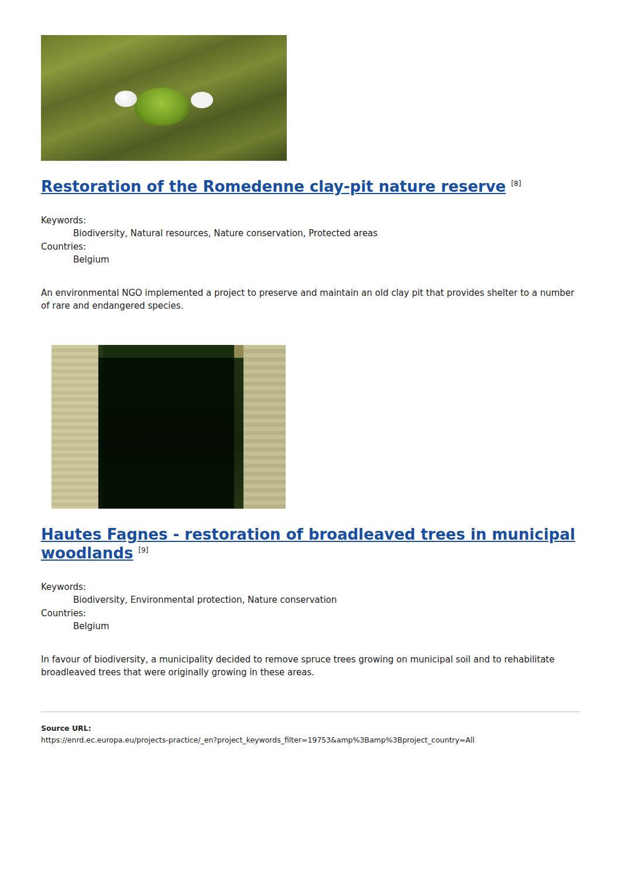Restoration of the Romedenne clay-pit nature reserve [8]
Keywords:
Biodiversity, Natural resources, Nature conservation, Protected areas
Countries:
Belgium
An environmental NGO implemented a project to preserve and maintain an old clay pit that provides shelter to a number of rare and endangered species.
Hautes Fagnes - restoration of broadleaved trees in municipal woodlands [9]
Keywords:
Biodiversity, Environmental protection, Nature conservation
Countries:
Belgium
In favour of biodiversity, a municipality decided to remove spruce trees growing on municipal soil and to rehabilitate broadleaved trees that were originally growing in these areas.
Source URL: https://enrd.ec.europa.eu/projects-practice/_en?project_keywords_filter=19753&amp%3Bamp%3Bproject_country=All